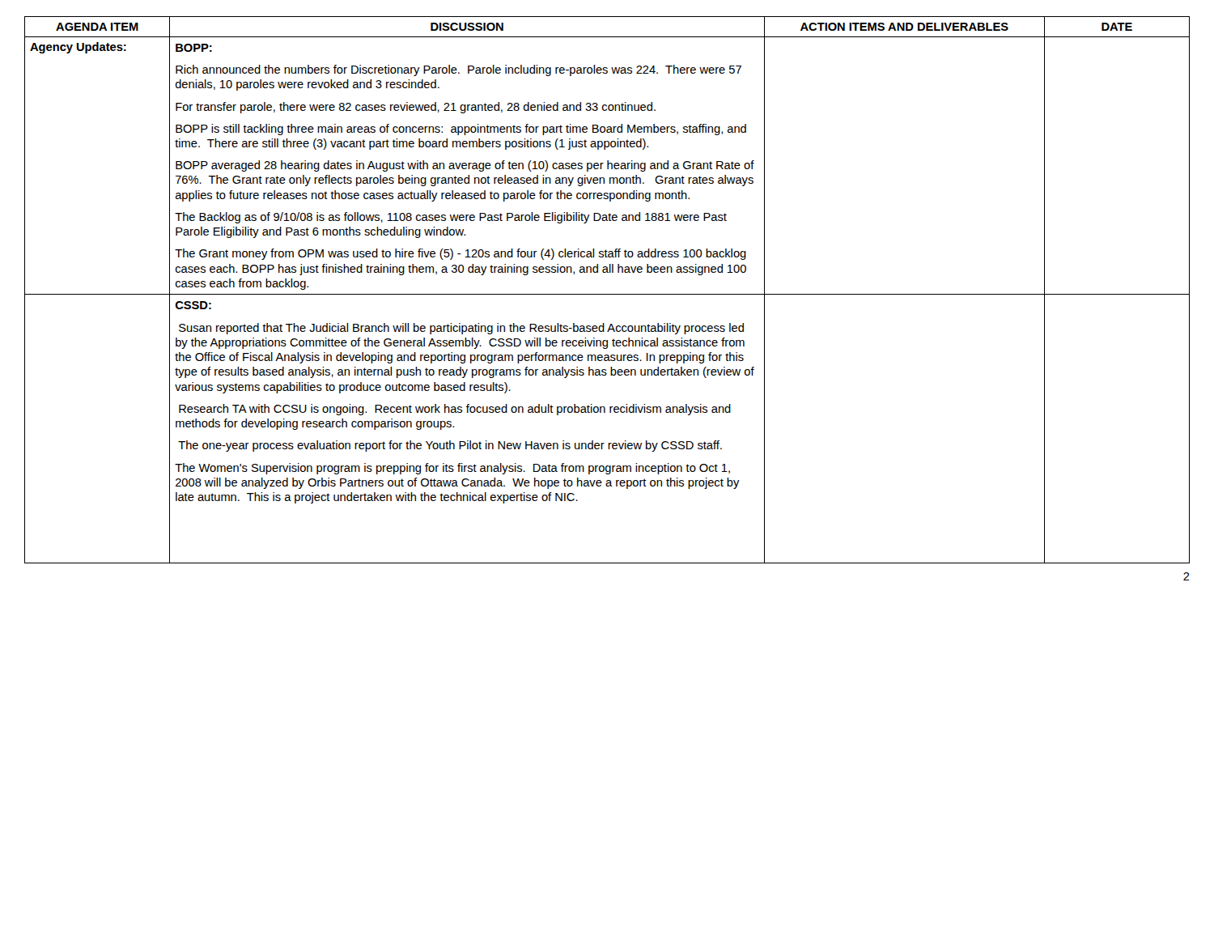| AGENDA ITEM | DISCUSSION | ACTION ITEMS AND DELIVERABLES | DATE |
| --- | --- | --- | --- |
| Agency Updates: | BOPP: Rich announced the numbers for Discretionary Parole. Parole including re-paroles was 224. There were 57 denials, 10 paroles were revoked and 3 rescinded. For transfer parole, there were 82 cases reviewed, 21 granted, 28 denied and 33 continued. BOPP is still tackling three main areas of concerns: appointments for part time Board Members, staffing, and time. There are still three (3) vacant part time board members positions (1 just appointed). BOPP averaged 28 hearing dates in August with an average of ten (10) cases per hearing and a Grant Rate of 76%. The Grant rate only reflects paroles being granted not released in any given month. Grant rates always applies to future releases not those cases actually released to parole for the corresponding month. The Backlog as of 9/10/08 is as follows, 1108 cases were Past Parole Eligibility Date and 1881 were Past Parole Eligibility and Past 6 months scheduling window. The Grant money from OPM was used to hire five (5) - 120s and four (4) clerical staff to address 100 backlog cases each. BOPP has just finished training them, a 30 day training session, and all have been assigned 100 cases each from backlog. | | |
| | CSSD: Susan reported that The Judicial Branch will be participating in the Results-based Accountability process led by the Appropriations Committee of the General Assembly. CSSD will be receiving technical assistance from the Office of Fiscal Analysis in developing and reporting program performance measures. In prepping for this type of results based analysis, an internal push to ready programs for analysis has been undertaken (review of various systems capabilities to produce outcome based results). Research TA with CCSU is ongoing. Recent work has focused on adult probation recidivism analysis and methods for developing research comparison groups. The one-year process evaluation report for the Youth Pilot in New Haven is under review by CSSD staff. The Women's Supervision program is prepping for its first analysis. Data from program inception to Oct 1, 2008 will be analyzed by Orbis Partners out of Ottawa Canada. We hope to have a report on this project by late autumn. This is a project undertaken with the technical expertise of NIC. | | |
2